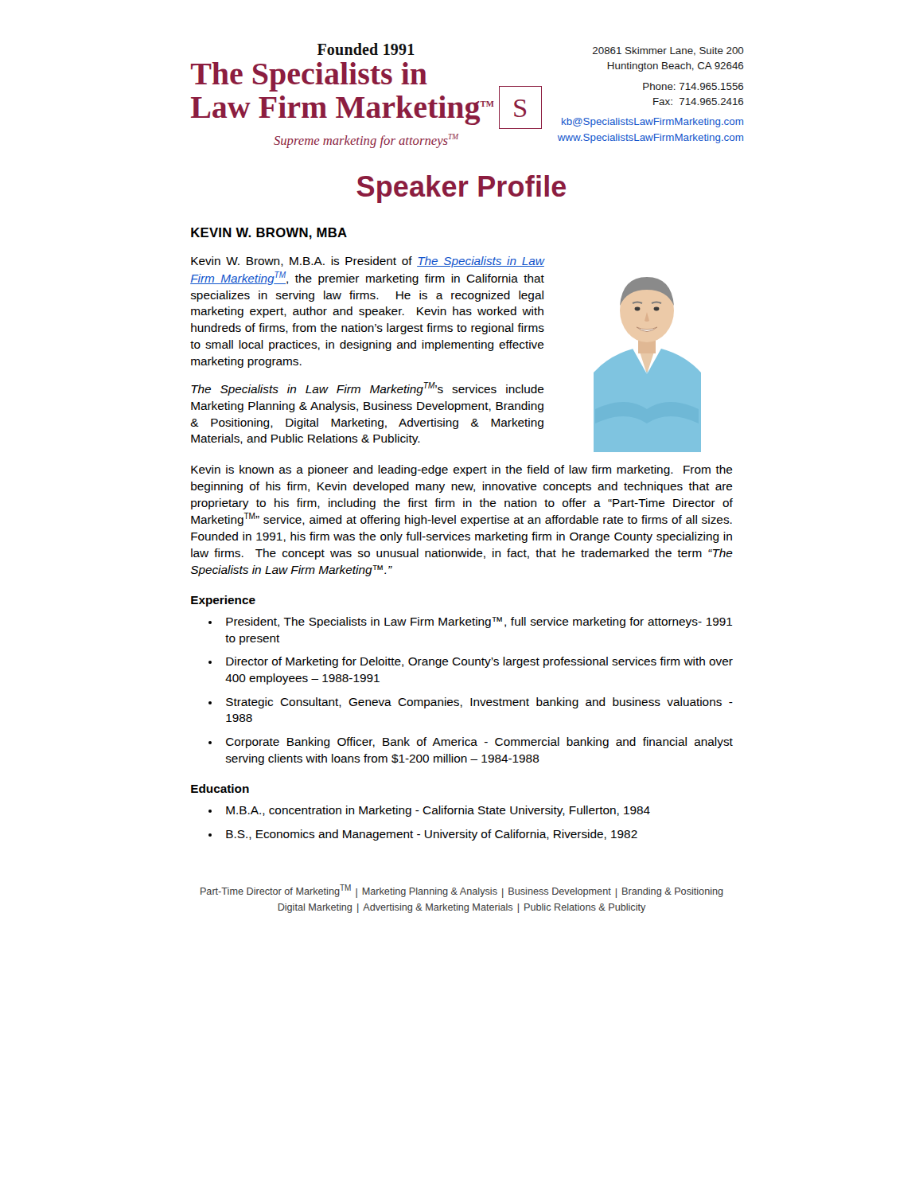Founded 1991
The Specialists in Law Firm MarketingTMS
Supreme marketing for attorneysTM
20861 Skimmer Lane, Suite 200
Huntington Beach, CA 92646
Phone: 714.965.1556
Fax: 714.965.2416
kb@SpecialistsLawFirmMarketing.com
www.SpecialistsLawFirmMarketing.com
Speaker Profile
KEVIN W. BROWN, MBA
Kevin W. Brown, M.B.A. is President of The Specialists in Law Firm MarketingTM, the premier marketing firm in California that specializes in serving law firms. He is a recognized legal marketing expert, author and speaker. Kevin has worked with hundreds of firms, from the nation’s largest firms to regional firms to small local practices, in designing and implementing effective marketing programs.
The Specialists in Law Firm MarketingTM’s services include Marketing Planning & Analysis, Business Development, Branding & Positioning, Digital Marketing, Advertising & Marketing Materials, and Public Relations & Publicity.
Kevin is known as a pioneer and leading-edge expert in the field of law firm marketing. From the beginning of his firm, Kevin developed many new, innovative concepts and techniques that are proprietary to his firm, including the first firm in the nation to offer a “Part-Time Director of MarketingTM” service, aimed at offering high-level expertise at an affordable rate to firms of all sizes. Founded in 1991, his firm was the only full-services marketing firm in Orange County specializing in law firms. The concept was so unusual nationwide, in fact, that he trademarked the term “The Specialists in Law Firm Marketing™.”
Experience
President, The Specialists in Law Firm Marketing™, full service marketing for attorneys- 1991 to present
Director of Marketing for Deloitte, Orange County’s largest professional services firm with over 400 employees – 1988-1991
Strategic Consultant, Geneva Companies, Investment banking and business valuations - 1988
Corporate Banking Officer, Bank of America - Commercial banking and financial analyst serving clients with loans from $1-200 million – 1984-1988
Education
M.B.A., concentration in Marketing - California State University, Fullerton, 1984
B.S., Economics and Management - University of California, Riverside, 1982
Part-Time Director of MarketingTM|Marketing Planning & Analysis|Business Development|Branding & Positioning
Digital Marketing|Advertising & Marketing Materials|Public Relations & Publicity